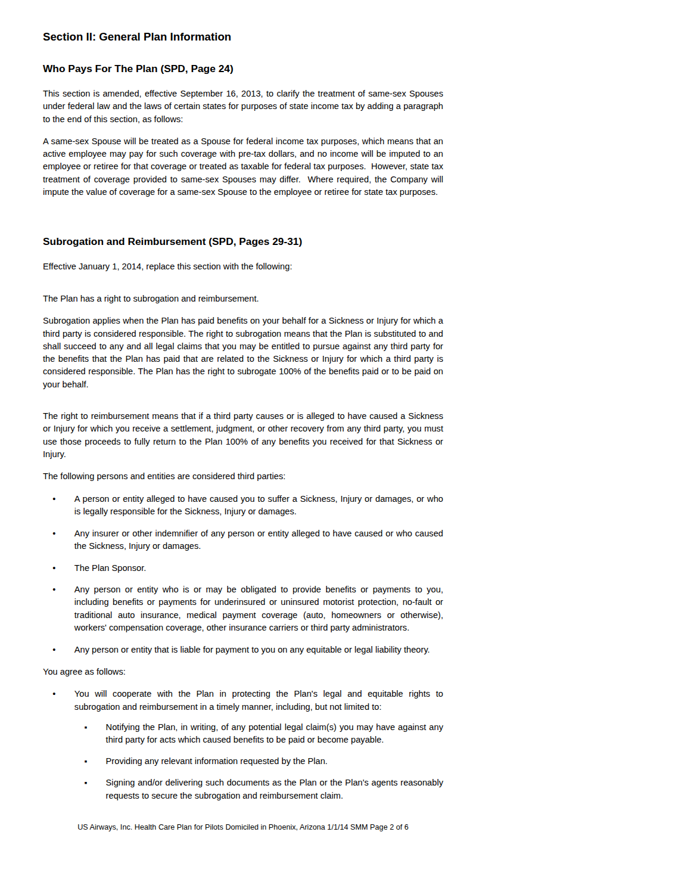Section II: General Plan Information
Who Pays For The Plan (SPD, Page 24)
This section is amended, effective September 16, 2013, to clarify the treatment of same-sex Spouses under federal law and the laws of certain states for purposes of state income tax by adding a paragraph to the end of this section, as follows:
A same-sex Spouse will be treated as a Spouse for federal income tax purposes, which means that an active employee may pay for such coverage with pre-tax dollars, and no income will be imputed to an employee or retiree for that coverage or treated as taxable for federal tax purposes. However, state tax treatment of coverage provided to same-sex Spouses may differ. Where required, the Company will impute the value of coverage for a same-sex Spouse to the employee or retiree for state tax purposes.
Subrogation and Reimbursement (SPD, Pages 29-31)
Effective January 1, 2014, replace this section with the following:
The Plan has a right to subrogation and reimbursement.
Subrogation applies when the Plan has paid benefits on your behalf for a Sickness or Injury for which a third party is considered responsible. The right to subrogation means that the Plan is substituted to and shall succeed to any and all legal claims that you may be entitled to pursue against any third party for the benefits that the Plan has paid that are related to the Sickness or Injury for which a third party is considered responsible. The Plan has the right to subrogate 100% of the benefits paid or to be paid on your behalf.
The right to reimbursement means that if a third party causes or is alleged to have caused a Sickness or Injury for which you receive a settlement, judgment, or other recovery from any third party, you must use those proceeds to fully return to the Plan 100% of any benefits you received for that Sickness or Injury.
The following persons and entities are considered third parties:
A person or entity alleged to have caused you to suffer a Sickness, Injury or damages, or who is legally responsible for the Sickness, Injury or damages.
Any insurer or other indemnifier of any person or entity alleged to have caused or who caused the Sickness, Injury or damages.
The Plan Sponsor.
Any person or entity who is or may be obligated to provide benefits or payments to you, including benefits or payments for underinsured or uninsured motorist protection, no-fault or traditional auto insurance, medical payment coverage (auto, homeowners or otherwise), workers' compensation coverage, other insurance carriers or third party administrators.
Any person or entity that is liable for payment to you on any equitable or legal liability theory.
You agree as follows:
You will cooperate with the Plan in protecting the Plan's legal and equitable rights to subrogation and reimbursement in a timely manner, including, but not limited to:
Notifying the Plan, in writing, of any potential legal claim(s) you may have against any third party for acts which caused benefits to be paid or become payable.
Providing any relevant information requested by the Plan.
Signing and/or delivering such documents as the Plan or the Plan's agents reasonably requests to secure the subrogation and reimbursement claim.
US Airways, Inc. Health Care Plan for Pilots Domiciled in Phoenix, Arizona 1/1/14 SMM Page 2 of 6